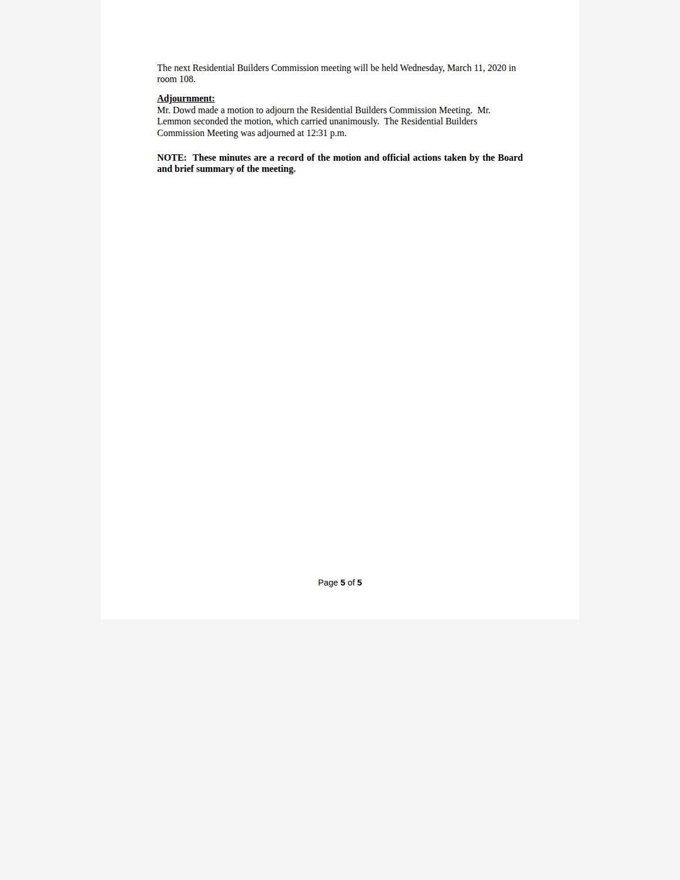The next Residential Builders Commission meeting will be held Wednesday, March 11, 2020 in room 108.
Adjournment:
Mr. Dowd made a motion to adjourn the Residential Builders Commission Meeting. Mr. Lemmon seconded the motion, which carried unanimously. The Residential Builders Commission Meeting was adjourned at 12:31 p.m.
NOTE: These minutes are a record of the motion and official actions taken by the Board and brief summary of the meeting.
Page 5 of 5